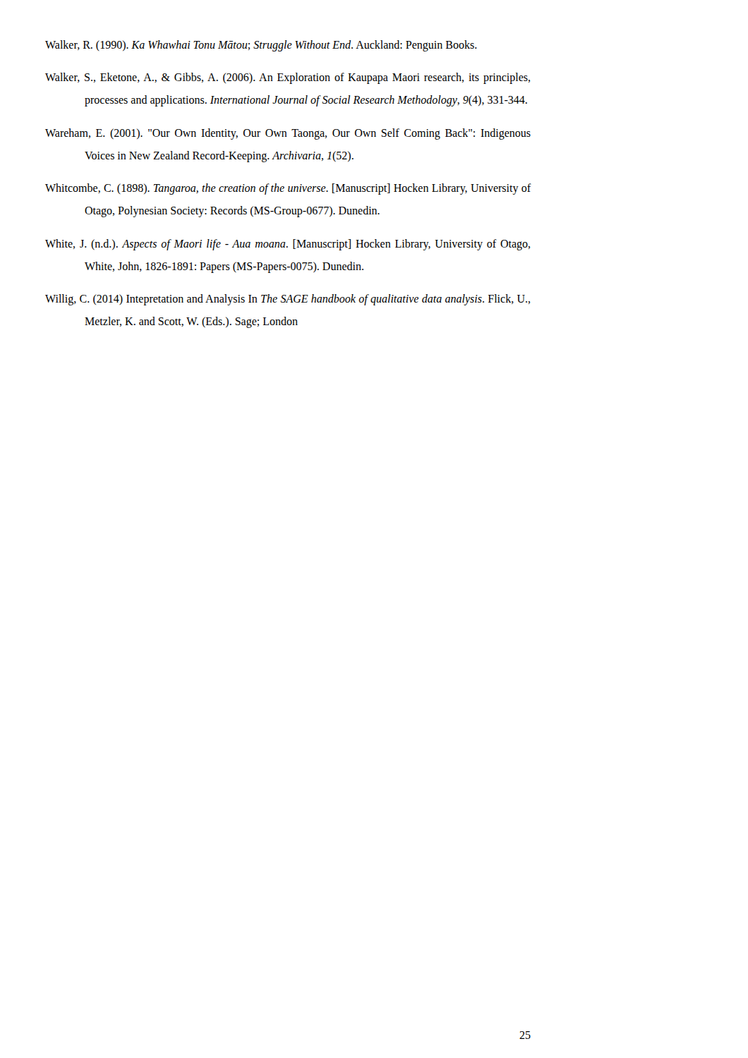Walker, R. (1990). Ka Whawhai Tonu Mātou; Struggle Without End. Auckland: Penguin Books.
Walker, S., Eketone, A., & Gibbs, A. (2006). An Exploration of Kaupapa Maori research, its principles, processes and applications. International Journal of Social Research Methodology, 9(4), 331-344.
Wareham, E. (2001). "Our Own Identity, Our Own Taonga, Our Own Self Coming Back": Indigenous Voices in New Zealand Record-Keeping. Archivaria, 1(52).
Whitcombe, C. (1898). Tangaroa, the creation of the universe. [Manuscript] Hocken Library, University of Otago, Polynesian Society: Records (MS-Group-0677). Dunedin.
White, J. (n.d.). Aspects of Maori life - Aua moana. [Manuscript] Hocken Library, University of Otago, White, John, 1826-1891: Papers (MS-Papers-0075). Dunedin.
Willig, C. (2014) Intepretation and Analysis In The SAGE handbook of qualitative data analysis. Flick, U., Metzler, K. and Scott, W. (Eds.). Sage; London
25